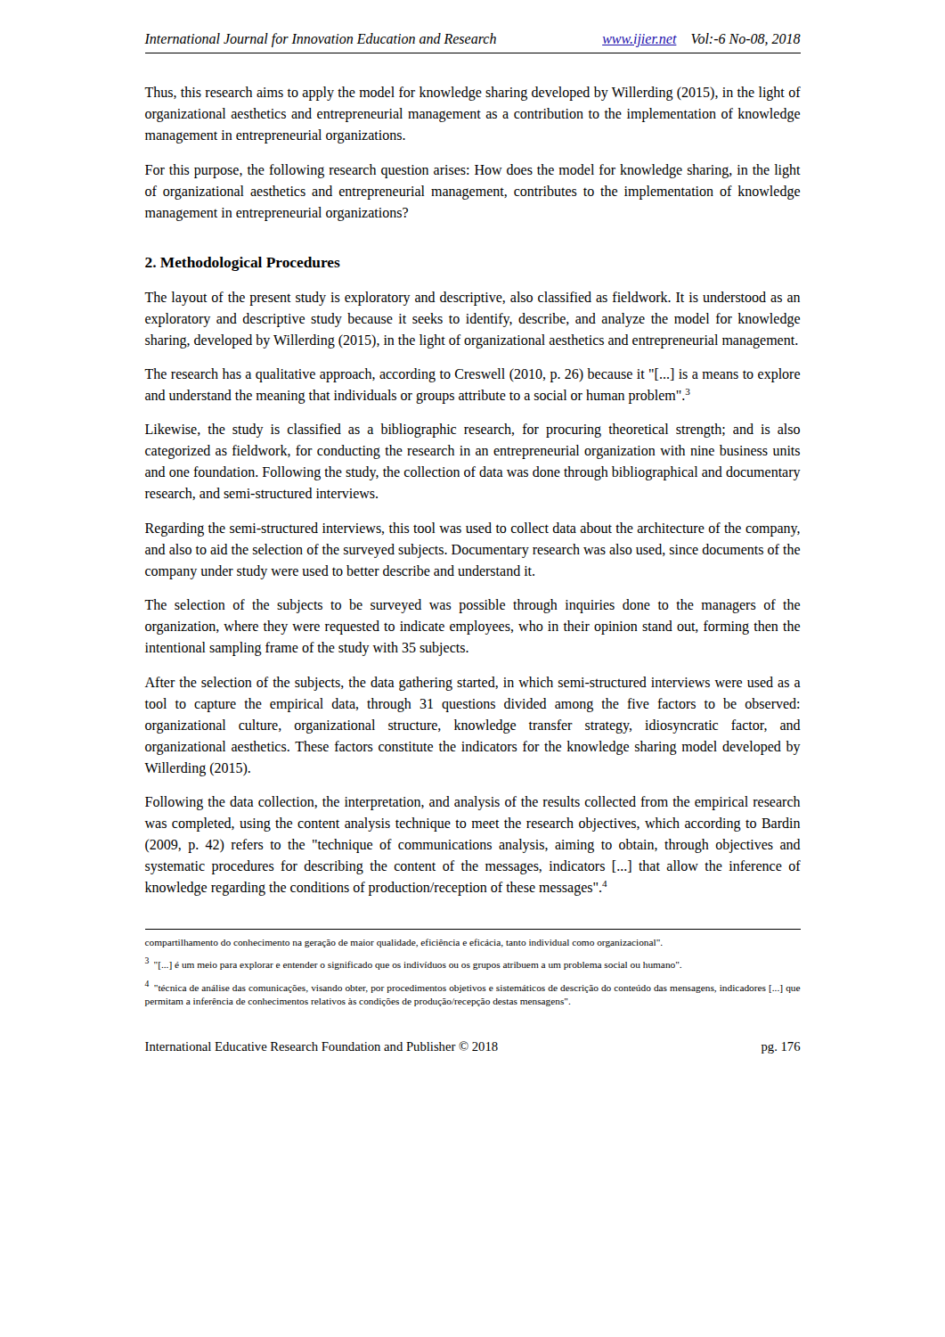International Journal for Innovation Education and Research www.ijier.net Vol:-6 No-08, 2018
Thus, this research aims to apply the model for knowledge sharing developed by Willerding (2015), in the light of organizational aesthetics and entrepreneurial management as a contribution to the implementation of knowledge management in entrepreneurial organizations.
For this purpose, the following research question arises: How does the model for knowledge sharing, in the light of organizational aesthetics and entrepreneurial management, contributes to the implementation of knowledge management in entrepreneurial organizations?
2. Methodological Procedures
The layout of the present study is exploratory and descriptive, also classified as fieldwork. It is understood as an exploratory and descriptive study because it seeks to identify, describe, and analyze the model for knowledge sharing, developed by Willerding (2015), in the light of organizational aesthetics and entrepreneurial management.
The research has a qualitative approach, according to Creswell (2010, p. 26) because it "[...] is a means to explore and understand the meaning that individuals or groups attribute to a social or human problem".3
Likewise, the study is classified as a bibliographic research, for procuring theoretical strength; and is also categorized as fieldwork, for conducting the research in an entrepreneurial organization with nine business units and one foundation. Following the study, the collection of data was done through bibliographical and documentary research, and semi-structured interviews.
Regarding the semi-structured interviews, this tool was used to collect data about the architecture of the company, and also to aid the selection of the surveyed subjects. Documentary research was also used, since documents of the company under study were used to better describe and understand it.
The selection of the subjects to be surveyed was possible through inquiries done to the managers of the organization, where they were requested to indicate employees, who in their opinion stand out, forming then the intentional sampling frame of the study with 35 subjects.
After the selection of the subjects, the data gathering started, in which semi-structured interviews were used as a tool to capture the empirical data, through 31 questions divided among the five factors to be observed: organizational culture, organizational structure, knowledge transfer strategy, idiosyncratic factor, and organizational aesthetics. These factors constitute the indicators for the knowledge sharing model developed by Willerding (2015).
Following the data collection, the interpretation, and analysis of the results collected from the empirical research was completed, using the content analysis technique to meet the research objectives, which according to Bardin (2009, p. 42) refers to the "technique of communications analysis, aiming to obtain, through objectives and systematic procedures for describing the content of the messages, indicators [...] that allow the inference of knowledge regarding the conditions of production/reception of these messages".4
compartilhamento do conhecimento na geração de maior qualidade, eficiência e eficácia, tanto individual como organizacional".
3 "[...] é um meio para explorar e entender o significado que os indivíduos ou os grupos atribuem a um problema social ou humano".
4 "técnica de análise das comunicações, visando obter, por procedimentos objetivos e sistemáticos de descrição do conteúdo das mensagens, indicadores [...] que permitam a inferência de conhecimentos relativos às condições de produção/recepção destas mensagens".
International Educative Research Foundation and Publisher © 2018 pg. 176